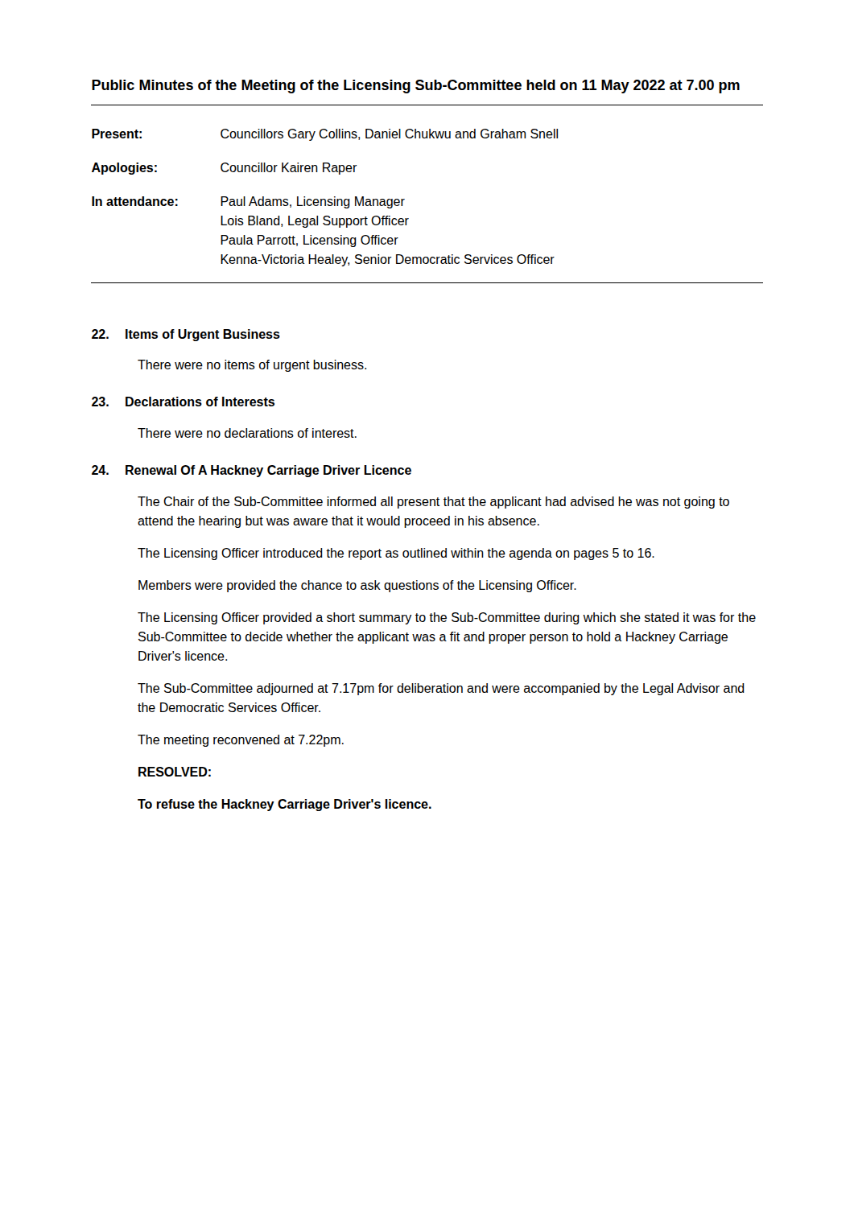Public Minutes of the Meeting of the Licensing Sub-Committee held on 11 May 2022 at 7.00 pm
| Present: | Councillors Gary Collins, Daniel Chukwu and Graham Snell |
| Apologies: | Councillor Kairen Raper |
| In attendance: | Paul Adams, Licensing Manager Lois Bland, Legal Support Officer Paula Parrott, Licensing Officer Kenna-Victoria Healey, Senior Democratic Services Officer |
22. Items of Urgent Business
There were no items of urgent business.
23. Declarations of Interests
There were no declarations of interest.
24. Renewal Of A Hackney Carriage Driver Licence
The Chair of the Sub-Committee informed all present that the applicant had advised he was not going to attend the hearing but was aware that it would proceed in his absence.
The Licensing Officer introduced the report as outlined within the agenda on pages 5 to 16.
Members were provided the chance to ask questions of the Licensing Officer.
The Licensing Officer provided a short summary to the Sub-Committee during which she stated it was for the Sub-Committee to decide whether the applicant was a fit and proper person to hold a Hackney Carriage Driver's licence.
The Sub-Committee adjourned at 7.17pm for deliberation and were accompanied by the Legal Advisor and the Democratic Services Officer.
The meeting reconvened at 7.22pm.
RESOLVED:
To refuse the Hackney Carriage Driver's licence.